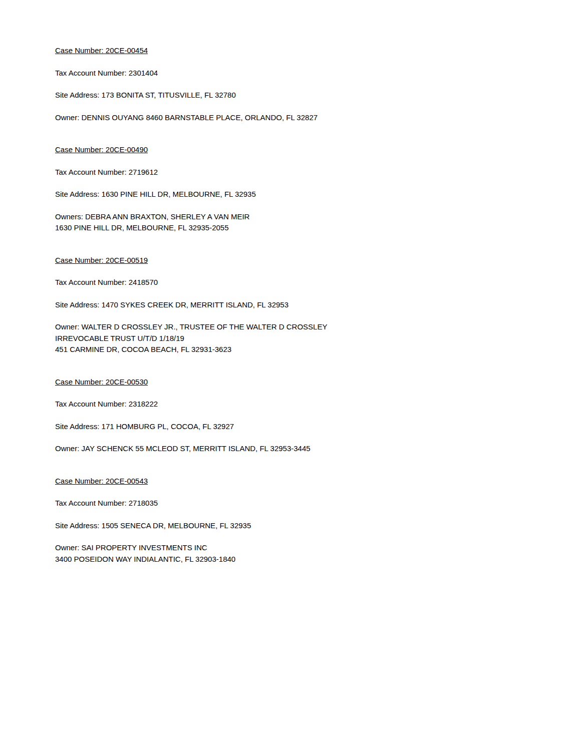Case Number: 20CE-00454
Tax Account Number: 2301404
Site Address: 173 BONITA ST, TITUSVILLE, FL 32780
Owner: DENNIS OUYANG 8460 BARNSTABLE PLACE, ORLANDO, FL 32827
Case Number: 20CE-00490
Tax Account Number: 2719612
Site Address: 1630 PINE HILL DR, MELBOURNE, FL 32935
Owners: DEBRA ANN BRAXTON, SHERLEY A VAN MEIR
1630 PINE HILL DR, MELBOURNE, FL 32935-2055
Case Number: 20CE-00519
Tax Account Number: 2418570
Site Address: 1470 SYKES CREEK DR, MERRITT ISLAND, FL 32953
Owner: WALTER D CROSSLEY JR., TRUSTEE OF THE WALTER D CROSSLEY
IRREVOCABLE TRUST U/T/D 1/18/19
451 CARMINE DR, COCOA BEACH, FL 32931-3623
Case Number: 20CE-00530
Tax Account Number: 2318222
Site Address: 171 HOMBURG PL, COCOA, FL 32927
Owner: JAY SCHENCK 55 MCLEOD ST, MERRITT ISLAND, FL 32953-3445
Case Number: 20CE-00543
Tax Account Number: 2718035
Site Address: 1505 SENECA DR, MELBOURNE, FL 32935
Owner: SAI PROPERTY INVESTMENTS INC
3400 POSEIDON WAY INDIALANTIC, FL 32903-1840